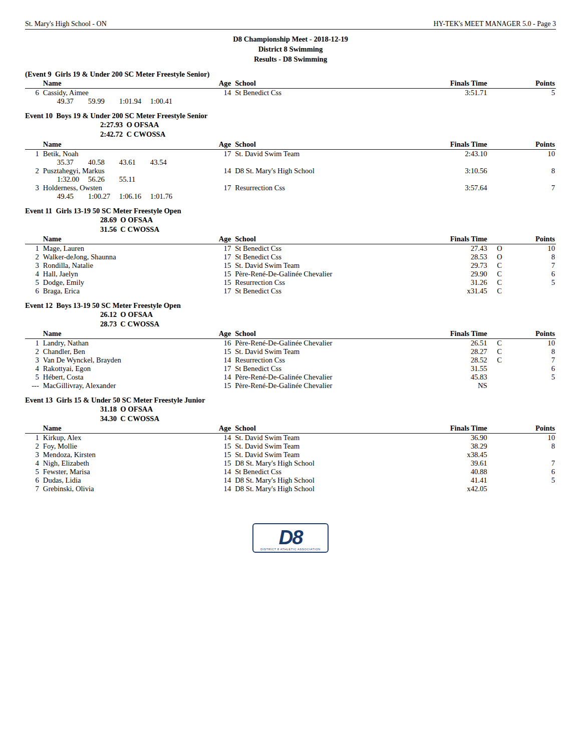St. Mary's High School - ON
HY-TEK's MEET MANAGER 5.0 - Page 3
D8 Championship Meet - 2018-12-19
District 8 Swimming
Results - D8 Swimming
(Event 9 Girls 19 & Under 200 SC Meter Freestyle Senior)
| | Name | Age | School | Finals Time | | Points |
| --- | --- | --- | --- | --- | --- | --- |
| 6 | Cassidy, Aimee | 14 | St Benedict Css | 3:51.71 | | 5 |
| | 49.37 59.99 1:01.94 1:00.41 |
Event 10 Boys 19 & Under 200 SC Meter Freestyle Senior
2:27.93 O OFSAA
2:42.72 C CWOSSA
| | Name | Age | School | Finals Time | | Points |
| --- | --- | --- | --- | --- | --- | --- |
| 1 | Betik, Noah | 17 | St. David Swim Team | 2:43.10 | | 10 |
| | 35.37 40.58 43.61 43.54 |
| 2 | Pusztahegyi, Markus | 14 | D8 St. Mary's High School | 3:10.56 | | 8 |
| | 1:32.00 56.26 55.11 |
| 3 | Holderness, Owsten | 17 | Resurrection Css | 3:57.64 | | 7 |
| | 49.45 1:00.27 1:06.16 1:01.76 |
Event 11 Girls 13-19 50 SC Meter Freestyle Open
28.69 O OFSAA
31.56 C CWOSSA
| | Name | Age | School | Finals Time | | Points |
| --- | --- | --- | --- | --- | --- | --- |
| 1 | Mage, Lauren | 17 | St Benedict Css | 27.43 | O | 10 |
| 2 | Walker-deJong, Shaunna | 17 | St Benedict Css | 28.53 | O | 8 |
| 3 | Rondilla, Natalie | 15 | St. David Swim Team | 29.73 | C | 7 |
| 4 | Hall, Jaelyn | 15 | Père-René-De-Galinée Chevalier | 29.90 | C | 6 |
| 5 | Dodge, Emily | 15 | Resurrection Css | 31.26 | C | 5 |
| 6 | Braga, Erica | 17 | St Benedict Css | x31.45 | C | |
Event 12 Boys 13-19 50 SC Meter Freestyle Open
26.12 O OFSAA
28.73 C CWOSSA
| | Name | Age | School | Finals Time | | Points |
| --- | --- | --- | --- | --- | --- | --- |
| 1 | Landry, Nathan | 16 | Père-René-De-Galinée Chevalier | 26.51 | C | 10 |
| 2 | Chandler, Ben | 15 | St. David Swim Team | 28.27 | C | 8 |
| 3 | Van De Wynckel, Brayden | 14 | Resurrection Css | 28.52 | C | 7 |
| 4 | Rakottyai, Egon | 17 | St Benedict Css | 31.55 | | 6 |
| 5 | Hébert, Costa | 14 | Père-René-De-Galinée Chevalier | 45.83 | | 5 |
| --- | MacGillivray, Alexander | 15 | Père-René-De-Galinée Chevalier | NS | | |
Event 13 Girls 15 & Under 50 SC Meter Freestyle Junior
31.18 O OFSAA
34.30 C CWOSSA
| | Name | Age | School | Finals Time | | Points |
| --- | --- | --- | --- | --- | --- | --- |
| 1 | Kirkup, Alex | 14 | St. David Swim Team | 36.90 | | 10 |
| 2 | Foy, Mollie | 15 | St. David Swim Team | 38.29 | | 8 |
| 3 | Mendoza, Kirsten | 15 | St. David Swim Team | x38.45 | | |
| 4 | Nigh, Elizabeth | 15 | D8 St. Mary's High School | 39.61 | | 7 |
| 5 | Fewster, Marisa | 14 | St Benedict Css | 40.88 | | 6 |
| 6 | Dudas, Lidia | 14 | D8 St. Mary's High School | 41.41 | | 5 |
| 7 | Grebinski, Olivia | 14 | D8 St. Mary's High School | x42.05 | | |
D8
DISTRICT 8 ATHLETIC ASSOCIATION